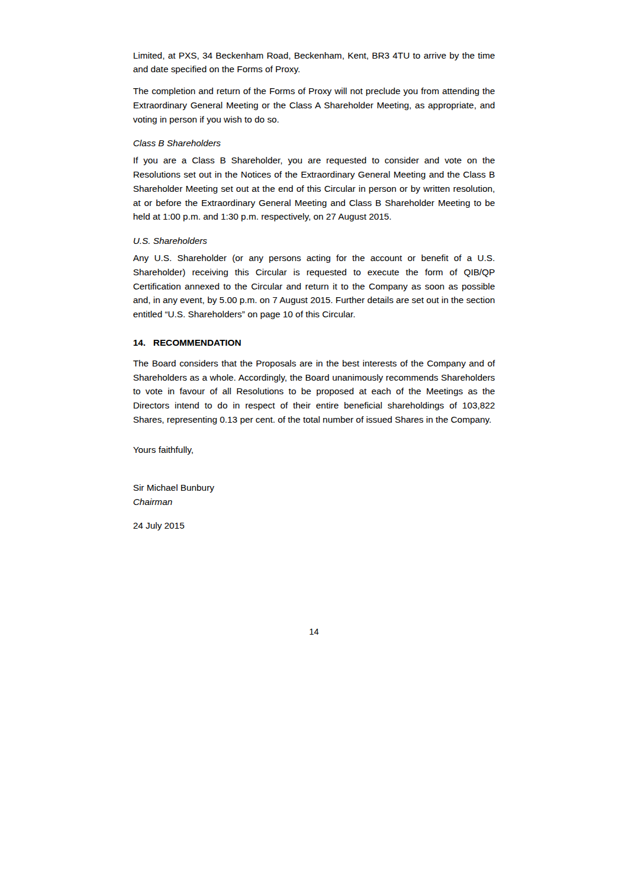Limited, at PXS, 34 Beckenham Road, Beckenham, Kent, BR3 4TU to arrive by the time and date specified on the Forms of Proxy.
The completion and return of the Forms of Proxy will not preclude you from attending the Extraordinary General Meeting or the Class A Shareholder Meeting, as appropriate, and voting in person if you wish to do so.
Class B Shareholders
If you are a Class B Shareholder, you are requested to consider and vote on the Resolutions set out in the Notices of the Extraordinary General Meeting and the Class B Shareholder Meeting set out at the end of this Circular in person or by written resolution, at or before the Extraordinary General Meeting and Class B Shareholder Meeting to be held at 1:00 p.m. and 1:30 p.m. respectively, on 27 August 2015.
U.S. Shareholders
Any U.S. Shareholder (or any persons acting for the account or benefit of a U.S. Shareholder) receiving this Circular is requested to execute the form of QIB/QP Certification annexed to the Circular and return it to the Company as soon as possible and, in any event, by 5.00 p.m. on 7 August 2015. Further details are set out in the section entitled “U.S. Shareholders” on page 10 of this Circular.
14. RECOMMENDATION
The Board considers that the Proposals are in the best interests of the Company and of Shareholders as a whole. Accordingly, the Board unanimously recommends Shareholders to vote in favour of all Resolutions to be proposed at each of the Meetings as the Directors intend to do in respect of their entire beneficial shareholdings of 103,822 Shares, representing 0.13 per cent. of the total number of issued Shares in the Company.
Yours faithfully,
Sir Michael Bunbury
Chairman
24 July 2015
14